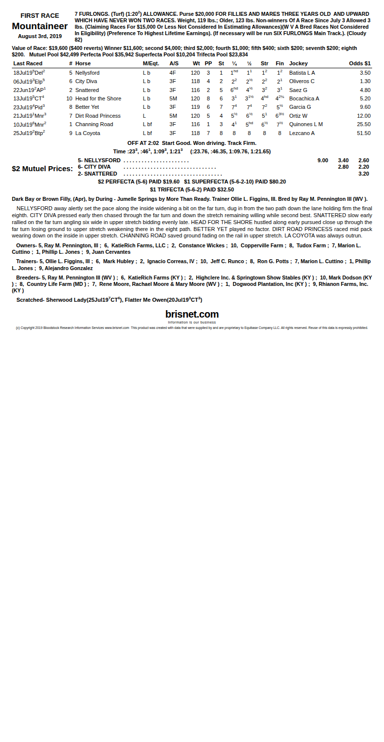FIRST RACE
Mountaineer
August 3rd, 2019
7 FURLONGS. (Turf) (1:202) ALLOWANCE. Purse $20,000 FOR FILLIES AND MARES THREE YEARS OLD AND UPWARD WHICH HAVE NEVER WON TWO RACES. Weight, 119 lbs.; Older, 123 lbs. Non-winners Of A Race Since July 3 Allowed 3 lbs. (Claiming Races For $15,000 Or Less Not Considered In Estimating Allowances)(W V A Bred Races Not Considered In Eligibility) (Preference To Highest Lifetime Earnings). (If necessary will be run SIX FURLONGS Main Track.). (Cloudy 82)
Value of Race: $19,600 ($400 reverts) Winner $11,600; second $4,000; third $2,000; fourth $1,000; fifth $400; sixth $200; seventh $200; eighth $200. Mutuel Pool $42,499 Perfecta Pool $35,942 Superfecta Pool $10,204 Trifecta Pool $23,834
| Last Raced | # | Horse | M/Eqt. | A/S | Wt | PP | St | ¼ | ½ | Str | Fin | Jockey | Odds $1 |
| --- | --- | --- | --- | --- | --- | --- | --- | --- | --- | --- | --- | --- | --- |
| 18Jul19 5 Del 2 | 5 | Nellysford | L b | 4F | 120 | 3 | 1 | 1 hd | 1 1 | 1 2 | 1 2 | Batista L A | 3.50 |
| 06Jul19 3 Elp 5 | 6 | City Diva | L b | 3F | 118 | 4 | 2 | 2 2 | 2 ½ | 2 2 | 2 1 | Oliveros C | 1.30 |
| 22Jun19 2 AP 1 | 2 | Snattered | L b | 3F | 116 | 2 | 5 | 6 hd | 4 ½ | 3 2 | 3 1 | Saez G | 4.80 |
| 13Jul19 5 CT 4 | 10 | Head for the Shore | L b | 5M | 120 | 8 | 6 | 3 1 | 3 1½ | 4 hd | 4 2¾ | Bocachica A | 5.20 |
| 23Jul19 4 Pid 3 | 8 | Better Yet | L b | 3F | 119 | 6 | 7 | 7 4 | 7 4 | 7 2 | 5 ½ | Garcia G | 9.60 |
| 21Jul19 1 Mnr 3 | 7 | Dirt Road Princess | L | 5M | 120 | 5 | 4 | 5 ½ | 6 ½ | 5 1 | 6 3½ | Ortiz W | 12.00 |
| 10Jul19 6 Mnr 2 | 1 | Channing Road | L bf | 3F | 116 | 1 | 3 | 4 1 | 5 hd | 6 ½ | 7 ½ | Quinones L M | 25.50 |
| 25Jul19 2 Btp 2 | 9 | La Coyota | L bf | 3F | 118 | 7 | 8 | 8 | 8 | 8 | 8 | Lezcano A | 51.50 |
OFF AT 2:02 Start Good. Won driving. Track Firm.
Time :233, :461, 1:093, 1:213 (:23.76, :46.35, 1:09.76, 1:21.65)
$2 Mutuel Prices:
| 5- NELLYSFORD | . . . . . . . . . . . . . . . . . . . . . . | 9.00 | 3.40 | 2.60 |
| 6- CITY DIVA | . . . . . . . . . . . . . . . . . . . . . . . . . . . . . . . | | 2.80 | 2.20 |
| 2- SNATTERED | . . . . . . . . . . . . . . . . . . . . . . . . . . . . . . . . . | | | 3.20 |
$2 PERFECTA (5-6) PAID $19.60 $1 SUPERFECTA (5-6-2-10) PAID $80.20
$1 TRIFECTA (5-6-2) PAID $32.50
Dark Bay or Brown Filly, (Apr), by During - Jumelle Springs by More Than Ready. Trainer Ollie L. Figgins, III. Bred by Ray M. Pennington III (WV ).
NELLYSFORD away alertly set the pace along the inside widening a bit on the far turn, dug in from the two path down the lane holding firm the final eighth. CITY DIVA pressed early then chased through the far turn and down the stretch remaining willing while second best. SNATTERED slow early rallied on the far turn angling six wide in upper stretch bidding evenly late. HEAD FOR THE SHORE hustled along early pursued close up through the far turn losing ground to upper stretch weakening there in the eight path. BETTER YET played no factor. DIRT ROAD PRINCESS raced mid pack wearing down on the inside in upper stretch. CHANNING ROAD saved ground fading on the rail in upper stretch. LA COYOTA was always outrun.
Owners- 5, Ray M. Pennington, III ; 6, KatieRich Farms, LLC ; 2, Constance Wickes ; 10, Copperville Farm ; 8, Tudox Farm ; 7, Marion L. Cuttino ; 1, Phillip L. Jones ; 9, Juan Cervantes
Trainers- 5, Ollie L. Figgins, III ; 6, Mark Hubley ; 2, Ignacio Correas, IV ; 10, Jeff C. Runco ; 8, Ron G. Potts ; 7, Marion L. Cuttino ; 1, Phillip L. Jones ; 9, Alejandro Gonzalez
Breeders- 5, Ray M. Pennington III (WV ) ; 6, KatieRich Farms (KY ) ; 2, Highclere Inc. & Springtown Show Stables (KY ) ; 10, Mark Dodson (KY ) ; 8, Country Life Farm (MD ) ; 7, Rene Moore, Rachael Moore & Mary Moore (WV ) ; 1, Dogwood Plantation, Inc (KY ) ; 9, Rhianon Farms, Inc. (KY )
Scratched- Sherwood Lady(25Jul197CT6), Flatter Me Owen(20Jul193CT3)
brisnet.com
Information is our business
(c) Copyright 2019 Bloodstock Research Information Services www.brisnet.com This product was created with data that were supplied by and are proprietary to Equibase Company LLC. All rights reserved. Reuse of this data is expressly prohibited.